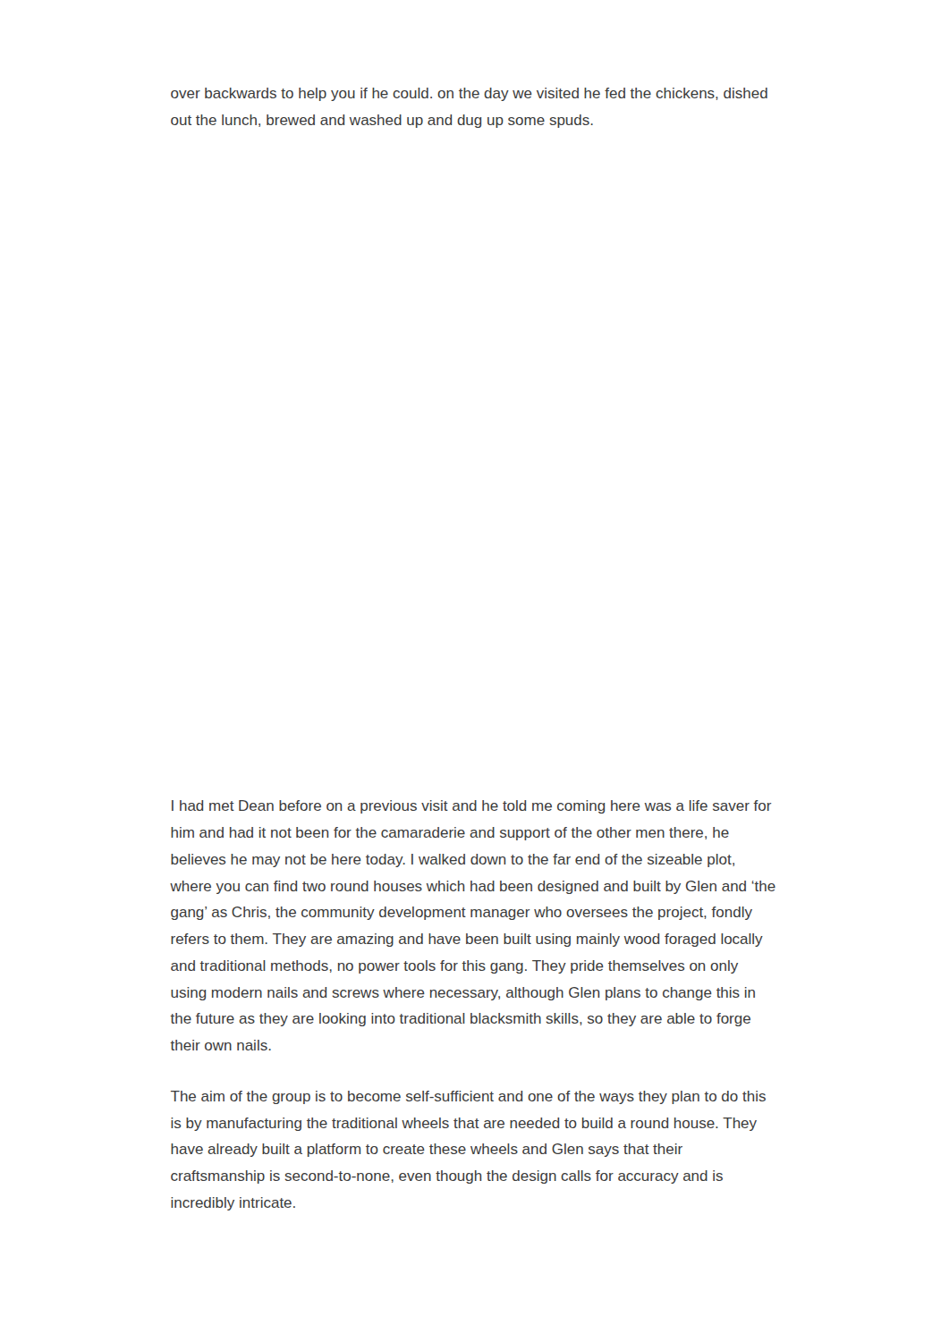over backwards to help you if he could. on the day we visited he fed the chickens, dished out the lunch, brewed and washed up and dug up some spuds.
I had met Dean before on a previous visit and he told me coming here was a life saver for him and had it not been for the camaraderie and support of the other men there, he believes he may not be here today. I walked down to the far end of the sizeable plot, where you can find two round houses which had been designed and built by Glen and ‘the gang’ as Chris, the community development manager who oversees the project, fondly refers to them. They are amazing and have been built using mainly wood foraged locally and traditional methods, no power tools for this gang. They pride themselves on only using modern nails and screws where necessary, although Glen plans to change this in the future as they are looking into traditional blacksmith skills, so they are able to forge their own nails.
The aim of the group is to become self-sufficient and one of the ways they plan to do this is by manufacturing the traditional wheels that are needed to build a round house. They have already built a platform to create these wheels and Glen says that their craftsmanship is second-to-none, even though the design calls for accuracy and is incredibly intricate.